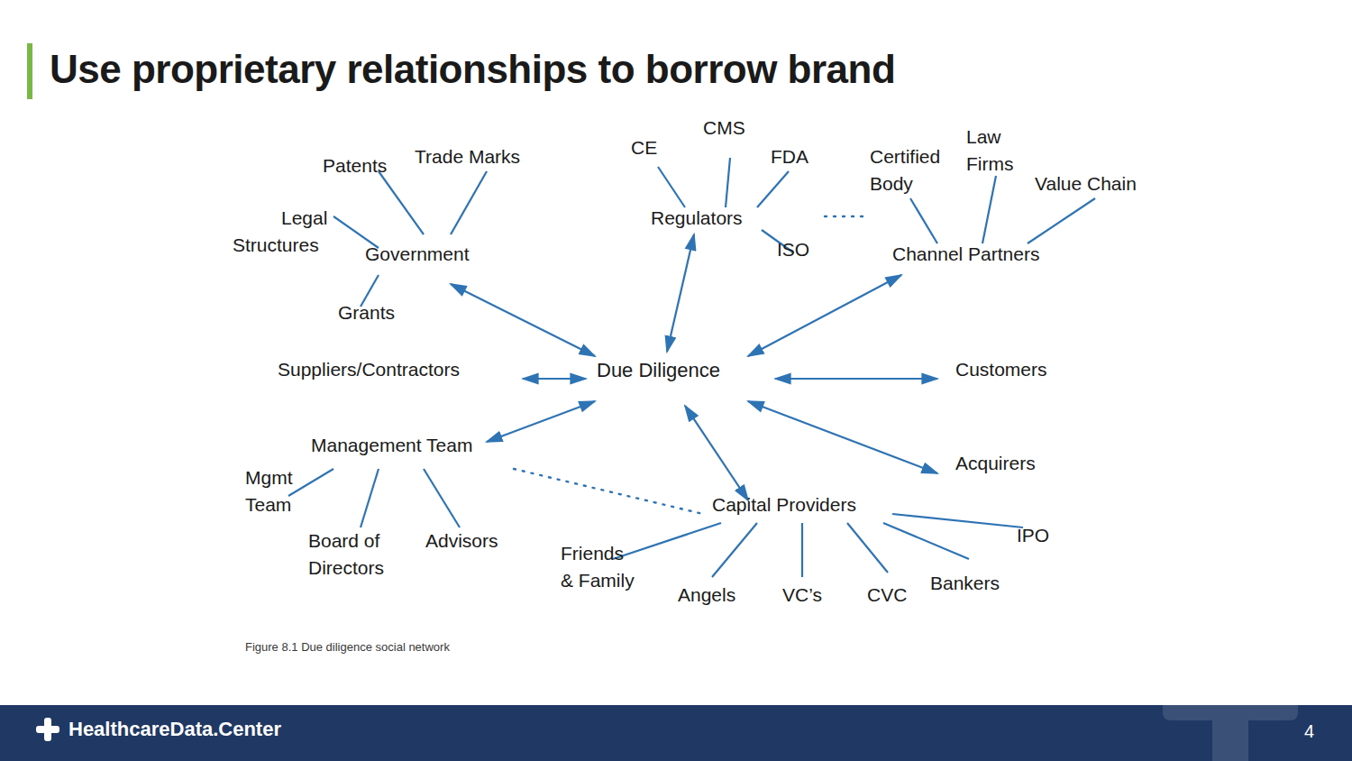Use proprietary relationships to borrow brand
Patents
Trade Marks
Legal
Structures
Government
Grants
CE
CMS
FDA
Regulators
ISO
Certified
Body
Law
Firms
Value Chain
Channel Partners
Suppliers/Contractors
Due Diligence
Customers
Management Team
Mgmt
Team
Board of
Directors
Advisors
Capital Providers
Acquirers
IPO
Friends
& Family
Angels
VC’s
CVC
Bankers
Figure 8.1 Due diligence social network
HealthcareData.Center
4